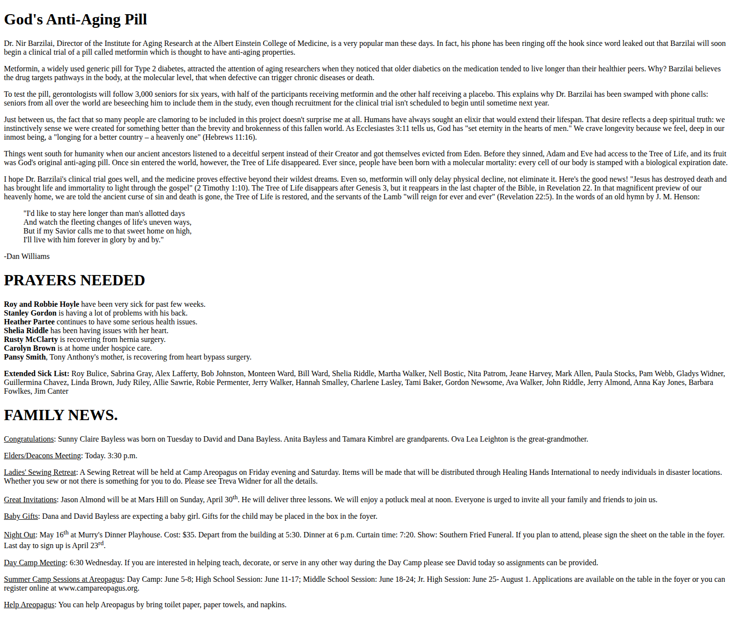God's Anti-Aging Pill
Dr. Nir Barzilai, Director of the Institute for Aging Research at the Albert Einstein College of Medicine, is a very popular man these days. In fact, his phone has been ringing off the hook since word leaked out that Barzilai will soon begin a clinical trial of a pill called metformin which is thought to have anti-aging properties.
Metformin, a widely used generic pill for Type 2 diabetes, attracted the attention of aging researchers when they noticed that older diabetics on the medication tended to live longer than their healthier peers. Why? Barzilai believes the drug targets pathways in the body, at the molecular level, that when defective can trigger chronic diseases or death.
To test the pill, gerontologists will follow 3,000 seniors for six years, with half of the participants receiving metformin and the other half receiving a placebo. This explains why Dr. Barzilai has been swamped with phone calls: seniors from all over the world are beseeching him to include them in the study, even though recruitment for the clinical trial isn't scheduled to begin until sometime next year.
Just between us, the fact that so many people are clamoring to be included in this project doesn't surprise me at all. Humans have always sought an elixir that would extend their lifespan. That desire reflects a deep spiritual truth: we instinctively sense we were created for something better than the brevity and brokenness of this fallen world. As Ecclesiastes 3:11 tells us, God has "set eternity in the hearts of men." We crave longevity because we feel, deep in our inmost being, a "longing for a better country – a heavenly one" (Hebrews 11:16).
Things went south for humanity when our ancient ancestors listened to a deceitful serpent instead of their Creator and got themselves evicted from Eden. Before they sinned, Adam and Eve had access to the Tree of Life, and its fruit was God's original anti-aging pill. Once sin entered the world, however, the Tree of Life disappeared. Ever since, people have been born with a molecular mortality: every cell of our body is stamped with a biological expiration date.
I hope Dr. Barzilai's clinical trial goes well, and the medicine proves effective beyond their wildest dreams. Even so, metformin will only delay physical decline, not eliminate it. Here's the good news! "Jesus has destroyed death and has brought life and immortality to light through the gospel" (2 Timothy 1:10). The Tree of Life disappears after Genesis 3, but it reappears in the last chapter of the Bible, in Revelation 22. In that magnificent preview of our heavenly home, we are told the ancient curse of sin and death is gone, the Tree of Life is restored, and the servants of the Lamb "will reign for ever and ever" (Revelation 22:5). In the words of an old hymn by J. M. Henson:
"I'd like to stay here longer than man's allotted days
And watch the fleeting changes of life's uneven ways,
But if my Savior calls me to that sweet home on high,
I'll live with him forever in glory by and by."
-Dan Williams
PRAYERS NEEDED
Roy and Robbie Hoyle have been very sick for past few weeks.
Stanley Gordon is having a lot of problems with his back.
Heather Partee continues to have some serious health issues.
Shelia Riddle has been having issues with her heart.
Rusty McClarty is recovering from hernia surgery.
Carolyn Brown is at home under hospice care.
Pansy Smith, Tony Anthony's mother, is recovering from heart bypass surgery.
Extended Sick List: Roy Bulice, Sabrina Gray, Alex Lafferty, Bob Johnston, Monteen Ward, Bill Ward, Shelia Riddle, Martha Walker, Nell Bostic, Nita Patrom, Jeane Harvey, Mark Allen, Paula Stocks, Pam Webb, Gladys Widner, Guillermina Chavez, Linda Brown, Judy Riley, Allie Sawrie, Robie Permenter, Jerry Walker, Hannah Smalley, Charlene Lasley, Tami Baker, Gordon Newsome, Ava Walker, John Riddle, Jerry Almond, Anna Kay Jones, Barbara Fowlkes, Jim Canter
FAMILY NEWS.
Congratulations: Sunny Claire Bayless was born on Tuesday to David and Dana Bayless. Anita Bayless and Tamara Kimbrel are grandparents. Ova Lea Leighton is the great-grandmother.
Elders/Deacons Meeting: Today. 3:30 p.m.
Ladies' Sewing Retreat: A Sewing Retreat will be held at Camp Areopagus on Friday evening and Saturday. Items will be made that will be distributed through Healing Hands International to needy individuals in disaster locations. Whether you sew or not there is something for you to do. Please see Treva Widner for all the details.
Great Invitations: Jason Almond will be at Mars Hill on Sunday, April 30th. He will deliver three lessons. We will enjoy a potluck meal at noon. Everyone is urged to invite all your family and friends to join us.
Baby Gifts: Dana and David Bayless are expecting a baby girl. Gifts for the child may be placed in the box in the foyer.
Night Out: May 16th at Murry's Dinner Playhouse. Cost: $35. Depart from the building at 5:30. Dinner at 6 p.m. Curtain time: 7:20. Show: Southern Fried Funeral. If you plan to attend, please sign the sheet on the table in the foyer. Last day to sign up is April 23rd.
Day Camp Meeting: 6:30 Wednesday. If you are interested in helping teach, decorate, or serve in any other way during the Day Camp please see David today so assignments can be provided.
Summer Camp Sessions at Areopagus: Day Camp: June 5-8; High School Session: June 11-17; Middle School Session: June 18-24; Jr. High Session: June 25- August 1. Applications are available on the table in the foyer or you can register online at www.campareopagus.org.
Help Areopagus: You can help Areopagus by bring toilet paper, paper towels, and napkins.